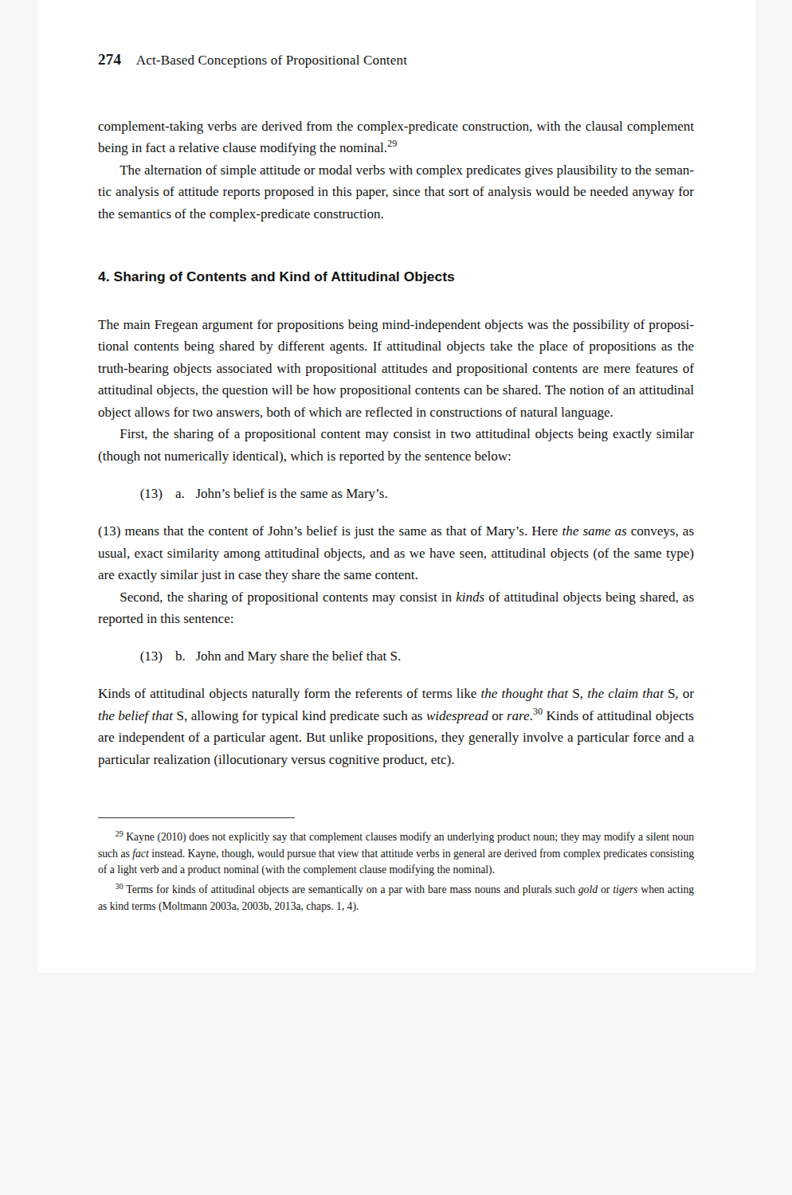274 Act-Based Conceptions of Propositional Content
complement-taking verbs are derived from the complex-predicate construction, with the clausal complement being in fact a relative clause modifying the nominal.29
The alternation of simple attitude or modal verbs with complex predicates gives plausibility to the semantic analysis of attitude reports proposed in this paper, since that sort of analysis would be needed anyway for the semantics of the complex-predicate construction.
4. Sharing of Contents and Kind of Attitudinal Objects
The main Fregean argument for propositions being mind-independent objects was the possibility of propositional contents being shared by different agents. If attitudinal objects take the place of propositions as the truth-bearing objects associated with propositional attitudes and propositional contents are mere features of attitudinal objects, the question will be how propositional contents can be shared. The notion of an attitudinal object allows for two answers, both of which are reflected in constructions of natural language.
First, the sharing of a propositional content may consist in two attitudinal objects being exactly similar (though not numerically identical), which is reported by the sentence below:
(13) a. John’s belief is the same as Mary’s.
(13) means that the content of John’s belief is just the same as that of Mary’s. Here the same as conveys, as usual, exact similarity among attitudinal objects, and as we have seen, attitudinal objects (of the same type) are exactly similar just in case they share the same content.
Second, the sharing of propositional contents may consist in kinds of attitudinal objects being shared, as reported in this sentence:
(13) b. John and Mary share the belief that S.
Kinds of attitudinal objects naturally form the referents of terms like the thought that S, the claim that S, or the belief that S, allowing for typical kind predicate such as widespread or rare.30 Kinds of attitudinal objects are independent of a particular agent. But unlike propositions, they generally involve a particular force and a particular realization (illocutionary versus cognitive product, etc).
29 Kayne (2010) does not explicitly say that complement clauses modify an underlying product noun; they may modify a silent noun such as fact instead. Kayne, though, would pursue that view that attitude verbs in general are derived from complex predicates consisting of a light verb and a product nominal (with the complement clause modifying the nominal).
30 Terms for kinds of attitudinal objects are semantically on a par with bare mass nouns and plurals such gold or tigers when acting as kind terms (Moltmann 2003a, 2003b, 2013a, chaps. 1, 4).